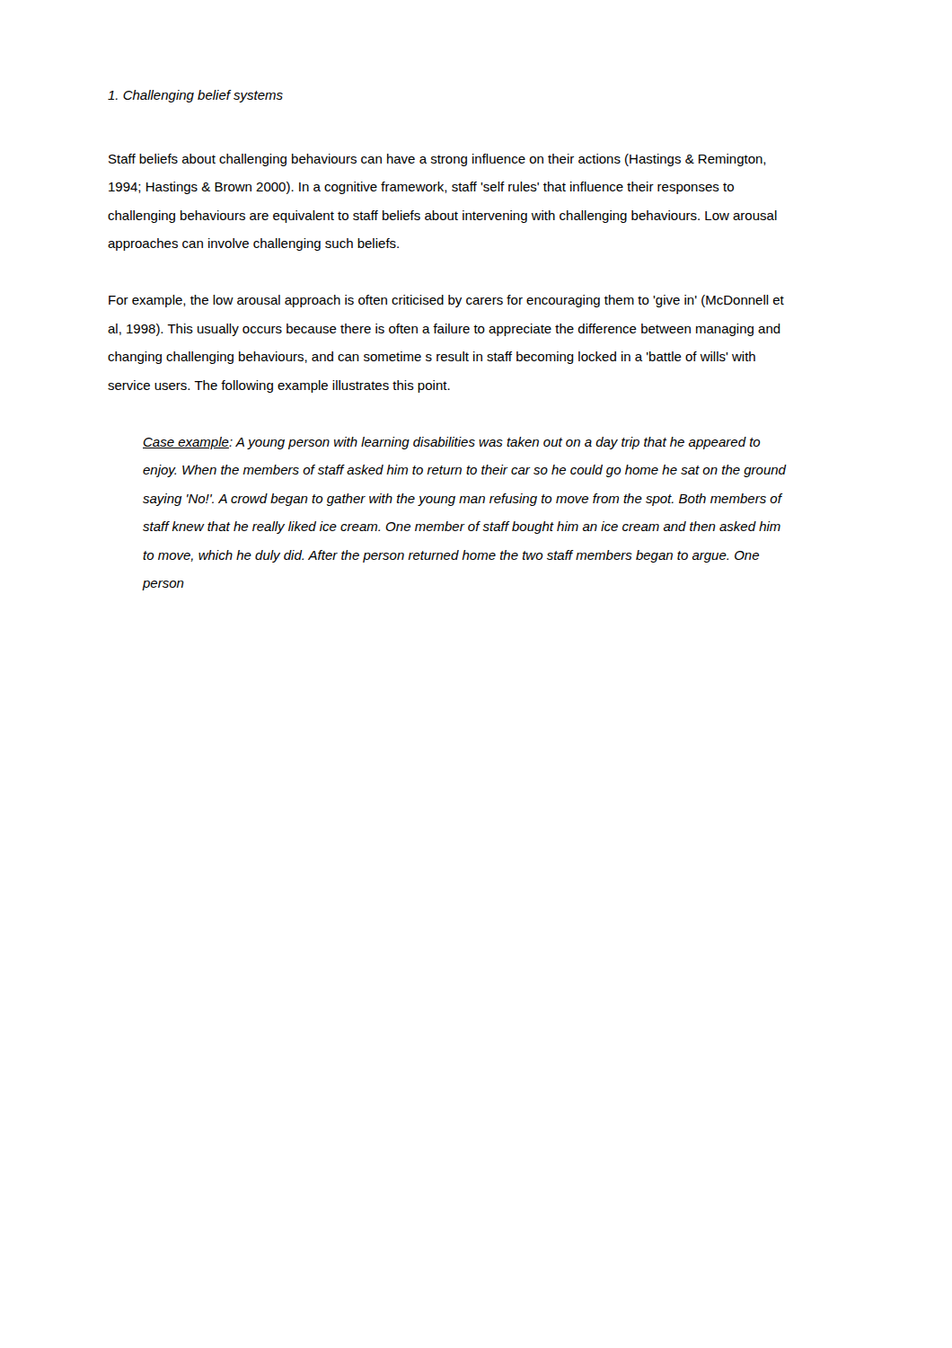1. Challenging belief systems
Staff beliefs about challenging behaviours can have a strong influence on their actions (Hastings & Remington, 1994; Hastings & Brown 2000). In a cognitive framework, staff 'self rules' that influence their responses to challenging behaviours are equivalent to staff beliefs about intervening with challenging behaviours. Low arousal approaches can involve challenging such beliefs.
For example, the low arousal approach is often criticised by carers for encouraging them to 'give in' (McDonnell et al, 1998). This usually occurs because there is often a failure to appreciate the difference between managing and changing challenging behaviours, and can sometime s result in staff becoming locked in a 'battle of wills' with service users. The following example illustrates this point.
Case example: A young person with learning disabilities was taken out on a day trip that he appeared to enjoy. When the members of staff asked him to return to their car so he could go home he sat on the ground saying 'No!'. A crowd began to gather with the young man refusing to move from the spot. Both members of staff knew that he really liked ice cream. One member of staff bought him an ice cream and then asked him to move, which he duly did. After the person returned home the two staff members began to argue. One person